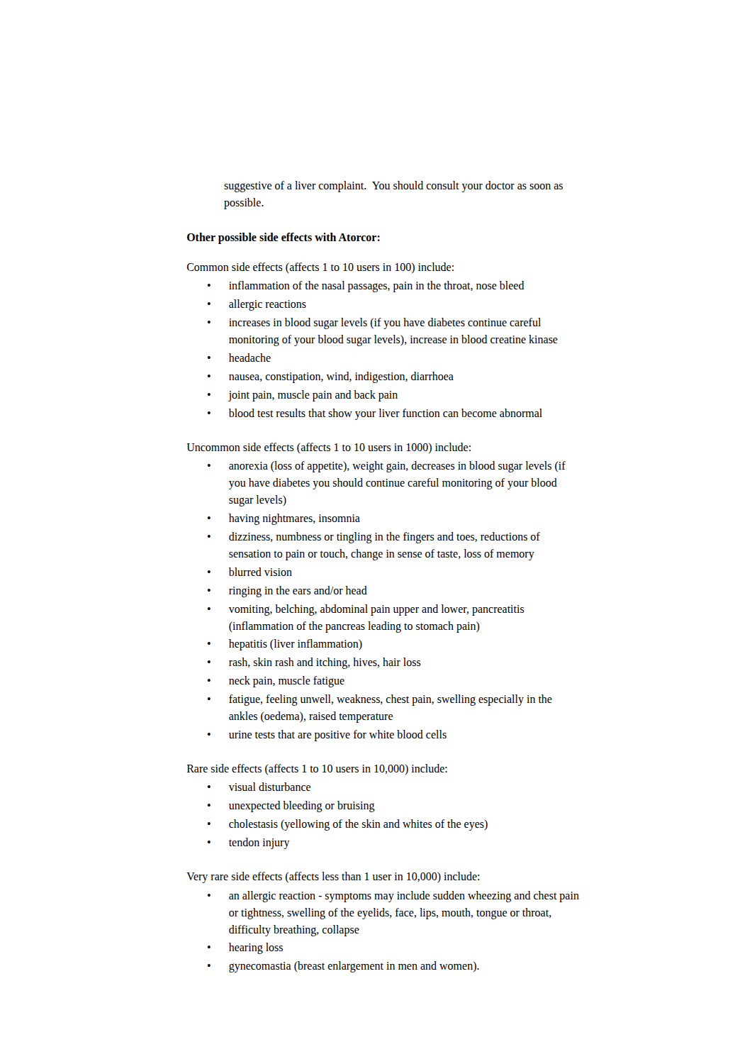suggestive of a liver complaint. You should consult your doctor as soon as possible.
Other possible side effects with Atorcor:
Common side effects (affects 1 to 10 users in 100) include:
inflammation of the nasal passages, pain in the throat, nose bleed
allergic reactions
increases in blood sugar levels (if you have diabetes continue careful monitoring of your blood sugar levels), increase in blood creatine kinase
headache
nausea, constipation, wind, indigestion, diarrhoea
joint pain, muscle pain and back pain
blood test results that show your liver function can become abnormal
Uncommon side effects (affects 1 to 10 users in 1000) include:
anorexia (loss of appetite), weight gain, decreases in blood sugar levels (if you have diabetes you should continue careful monitoring of your blood sugar levels)
having nightmares, insomnia
dizziness, numbness or tingling in the fingers and toes, reductions of sensation to pain or touch, change in sense of taste, loss of memory
blurred vision
ringing in the ears and/or head
vomiting, belching, abdominal pain upper and lower, pancreatitis (inflammation of the pancreas leading to stomach pain)
hepatitis (liver inflammation)
rash, skin rash and itching, hives, hair loss
neck pain, muscle fatigue
fatigue, feeling unwell, weakness, chest pain, swelling especially in the ankles (oedema), raised temperature
urine tests that are positive for white blood cells
Rare side effects (affects 1 to 10 users in 10,000) include:
visual disturbance
unexpected bleeding or bruising
cholestasis (yellowing of the skin and whites of the eyes)
tendon injury
Very rare side effects (affects less than 1 user in 10,000) include:
an allergic reaction - symptoms may include sudden wheezing and chest pain or tightness, swelling of the eyelids, face, lips, mouth, tongue or throat, difficulty breathing, collapse
hearing loss
gynecomastia (breast enlargement in men and women).